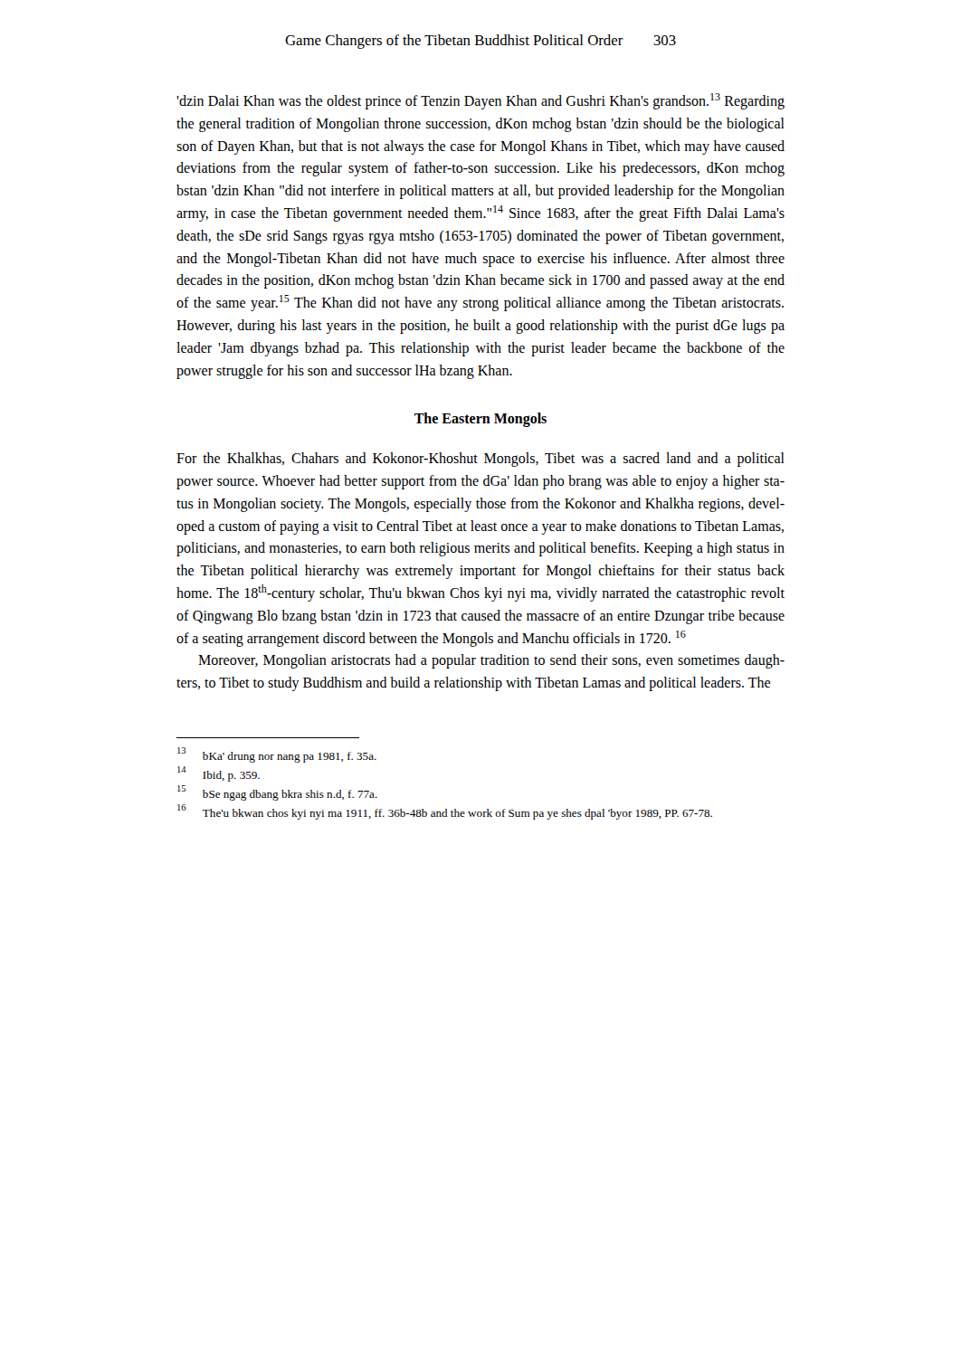Game Changers of the Tibetan Buddhist Political Order 303
'dzin Dalai Khan was the oldest prince of Tenzin Dayen Khan and Gushri Khan's grandson.13 Regarding the general tradition of Mongolian throne succession, dKon mchog bstan 'dzin should be the biological son of Dayen Khan, but that is not always the case for Mongol Khans in Tibet, which may have caused deviations from the regular system of father-to-son succession. Like his predecessors, dKon mchog bstan 'dzin Khan "did not interfere in political matters at all, but provided leadership for the Mongolian army, in case the Tibetan government needed them."14 Since 1683, after the great Fifth Dalai Lama's death, the sDe srid Sangs rgyas rgya mtsho (1653-1705) dominated the power of Tibetan government, and the Mongol-Tibetan Khan did not have much space to exercise his influence. After almost three decades in the position, dKon mchog bstan 'dzin Khan became sick in 1700 and passed away at the end of the same year.15 The Khan did not have any strong political alliance among the Tibetan aristocrats. However, during his last years in the position, he built a good relationship with the purist dGe lugs pa leader 'Jam dbyangs bzhad pa. This relationship with the purist leader became the backbone of the power struggle for his son and successor lHa bzang Khan.
The Eastern Mongols
For the Khalkhas, Chahars and Kokonor-Khoshut Mongols, Tibet was a sacred land and a political power source. Whoever had better support from the dGa' ldan pho brang was able to enjoy a higher status in Mongolian society. The Mongols, especially those from the Kokonor and Khalkha regions, developed a custom of paying a visit to Central Tibet at least once a year to make donations to Tibetan Lamas, politicians, and monasteries, to earn both religious merits and political benefits. Keeping a high status in the Tibetan political hierarchy was extremely important for Mongol chieftains for their status back home. The 18th-century scholar, Thu'u bkwan Chos kyi nyi ma, vividly narrated the catastrophic revolt of Qingwang Blo bzang bstan 'dzin in 1723 that caused the massacre of an entire Dzungar tribe because of a seating arrangement discord between the Mongols and Manchu officials in 1720. 16
Moreover, Mongolian aristocrats had a popular tradition to send their sons, even sometimes daughters, to Tibet to study Buddhism and build a relationship with Tibetan Lamas and political leaders. The
13bKa' drung nor nang pa 1981, f. 35a.
14 Ibid, p. 359.
15bSe ngag dbang bkra shis n.d, f. 77a.
16 The'u bkwan chos kyi nyi ma 1911, ff. 36b-48b and the work of Sum pa ye shes dpal 'byor 1989, PP. 67-78.